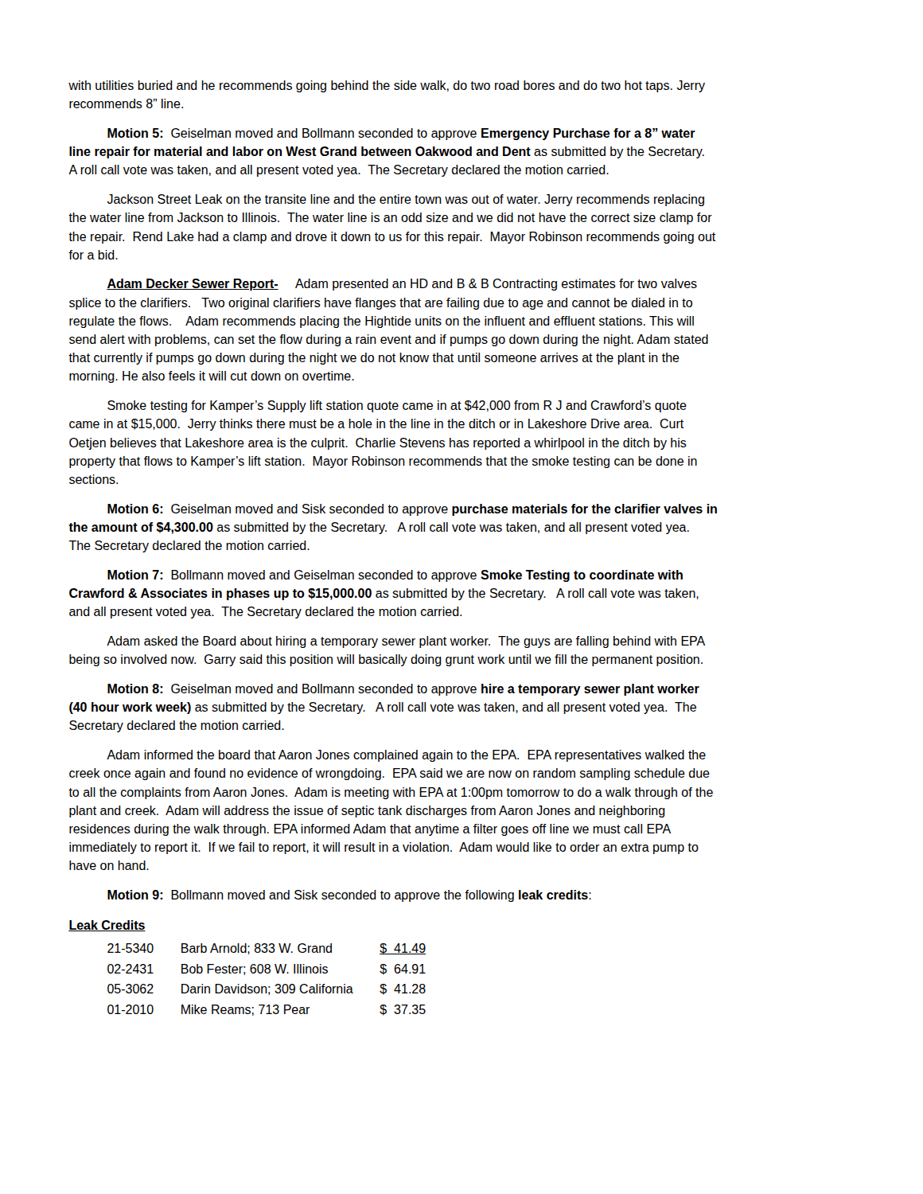with utilities buried and he recommends going behind the side walk, do two road bores and do two hot taps. Jerry recommends 8” line.
Motion 5: Geiselman moved and Bollmann seconded to approve Emergency Purchase for a 8” water line repair for material and labor on West Grand between Oakwood and Dent as submitted by the Secretary. A roll call vote was taken, and all present voted yea. The Secretary declared the motion carried.
Jackson Street Leak on the transite line and the entire town was out of water. Jerry recommends replacing the water line from Jackson to Illinois. The water line is an odd size and we did not have the correct size clamp for the repair. Rend Lake had a clamp and drove it down to us for this repair. Mayor Robinson recommends going out for a bid.
Adam Decker Sewer Report- Adam presented an HD and B & B Contracting estimates for two valves splice to the clarifiers. Two original clarifiers have flanges that are failing due to age and cannot be dialed in to regulate the flows. Adam recommends placing the Hightide units on the influent and effluent stations. This will send alert with problems, can set the flow during a rain event and if pumps go down during the night. Adam stated that currently if pumps go down during the night we do not know that until someone arrives at the plant in the morning. He also feels it will cut down on overtime.
Smoke testing for Kamper’s Supply lift station quote came in at $42,000 from R J and Crawford’s quote came in at $15,000. Jerry thinks there must be a hole in the line in the ditch or in Lakeshore Drive area. Curt Oetjen believes that Lakeshore area is the culprit. Charlie Stevens has reported a whirlpool in the ditch by his property that flows to Kamper’s lift station. Mayor Robinson recommends that the smoke testing can be done in sections.
Motion 6: Geiselman moved and Sisk seconded to approve purchase materials for the clarifier valves in the amount of $4,300.00 as submitted by the Secretary. A roll call vote was taken, and all present voted yea. The Secretary declared the motion carried.
Motion 7: Bollmann moved and Geiselman seconded to approve Smoke Testing to coordinate with Crawford & Associates in phases up to $15,000.00 as submitted by the Secretary. A roll call vote was taken, and all present voted yea. The Secretary declared the motion carried.
Adam asked the Board about hiring a temporary sewer plant worker. The guys are falling behind with EPA being so involved now. Garry said this position will basically doing grunt work until we fill the permanent position.
Motion 8: Geiselman moved and Bollmann seconded to approve hire a temporary sewer plant worker (40 hour work week) as submitted by the Secretary. A roll call vote was taken, and all present voted yea. The Secretary declared the motion carried.
Adam informed the board that Aaron Jones complained again to the EPA. EPA representatives walked the creek once again and found no evidence of wrongdoing. EPA said we are now on random sampling schedule due to all the complaints from Aaron Jones. Adam is meeting with EPA at 1:00pm tomorrow to do a walk through of the plant and creek. Adam will address the issue of septic tank discharges from Aaron Jones and neighboring residences during the walk through. EPA informed Adam that anytime a filter goes off line we must call EPA immediately to report it. If we fail to report, it will result in a violation. Adam would like to order an extra pump to have on hand.
Motion 9: Bollmann moved and Sisk seconded to approve the following leak credits:
Leak Credits
| 21-5340 | Barb Arnold; 833 W. Grand | $ 41.49 |
| 02-2431 | Bob Fester; 608 W. Illinois | $ 64.91 |
| 05-3062 | Darin Davidson; 309 California | $ 41.28 |
| 01-2010 | Mike Reams; 713 Pear | $ 37.35 |